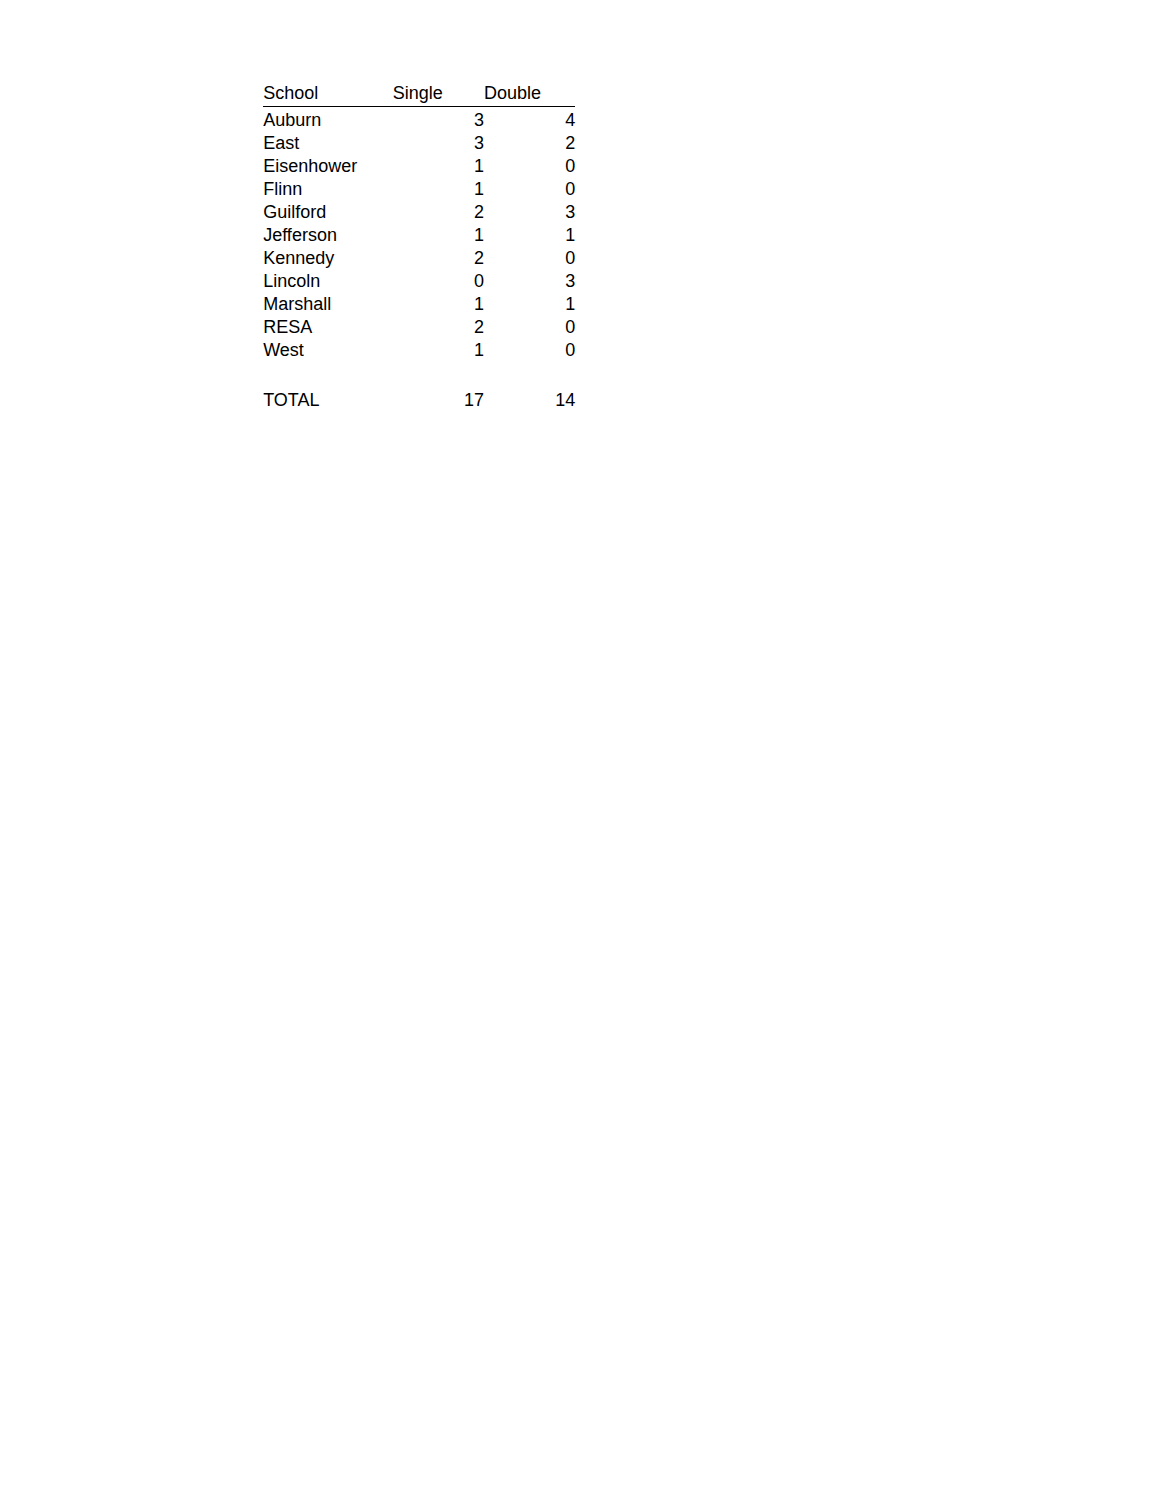| School | Single | Double |
| --- | --- | --- |
| Auburn | 3 | 4 |
| East | 3 | 2 |
| Eisenhower | 1 | 0 |
| Flinn | 1 | 0 |
| Guilford | 2 | 3 |
| Jefferson | 1 | 1 |
| Kennedy | 2 | 0 |
| Lincoln | 0 | 3 |
| Marshall | 1 | 1 |
| RESA | 2 | 0 |
| West | 1 | 0 |
| TOTAL | 17 | 14 |